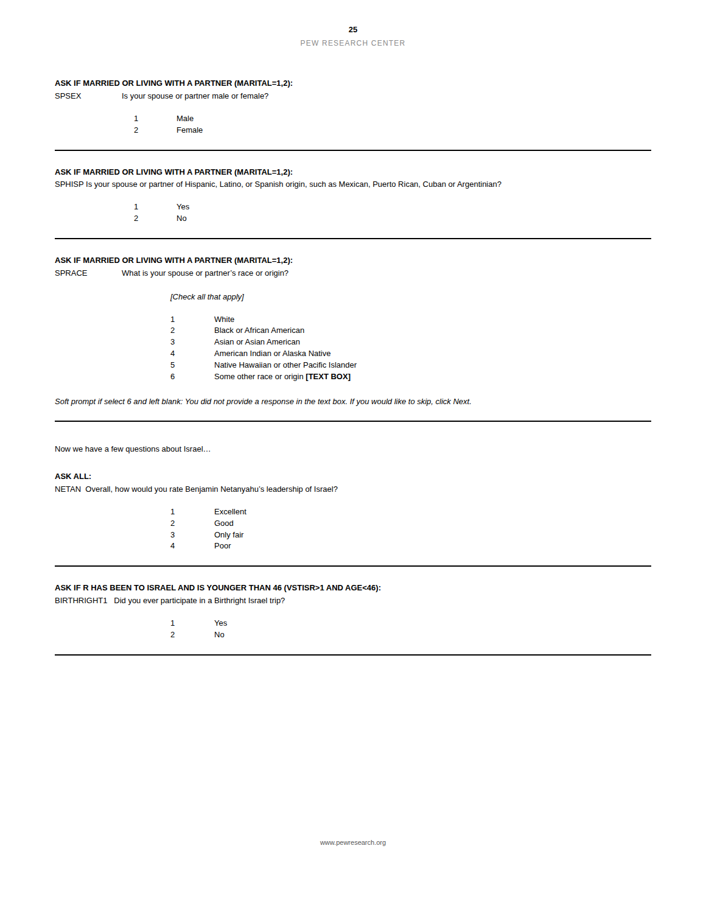25
PEW RESEARCH CENTER
ASK IF MARRIED OR LIVING WITH A PARTNER (MARITAL=1,2):
SPSEX Is your spouse or partner male or female?
1 Male
2 Female
ASK IF MARRIED OR LIVING WITH A PARTNER (MARITAL=1,2):
SPHISP Is your spouse or partner of Hispanic, Latino, or Spanish origin, such as Mexican, Puerto Rican, Cuban or Argentinian?
1 Yes
2 No
ASK IF MARRIED OR LIVING WITH A PARTNER (MARITAL=1,2):
SPRACE What is your spouse or partner’s race or origin?
[Check all that apply]
1 White
2 Black or African American
3 Asian or Asian American
4 American Indian or Alaska Native
5 Native Hawaiian or other Pacific Islander
6 Some other race or origin [TEXT BOX]
Soft prompt if select 6 and left blank: You did not provide a response in the text box. If you would like to skip, click Next.
Now we have a few questions about Israel…
ASK ALL:
NETAN Overall, how would you rate Benjamin Netanyahu’s leadership of Israel?
1 Excellent
2 Good
3 Only fair
4 Poor
ASK IF R HAS BEEN TO ISRAEL AND IS YOUNGER THAN 46 (VSTISR>1 AND AGE<46):
BIRTHRIGHT1 Did you ever participate in a Birthright Israel trip?
1 Yes
2 No
www.pewresearch.org